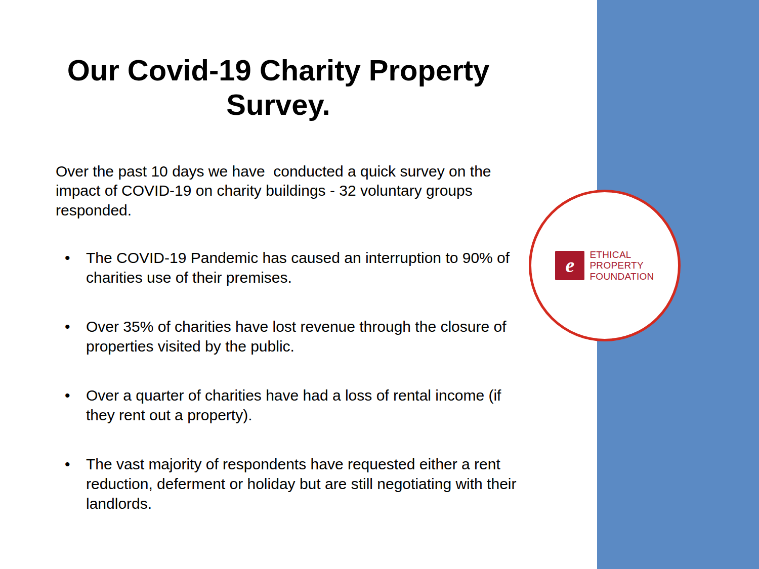e
Ethical
Property
Foundation
Our Covid-19 Charity Property Survey.
Over the past 10 days we have conducted a quick survey on the impact of COVID-19 on charity buildings - 32 voluntary groups responded.
The COVID-19 Pandemic has caused an interruption to 90% of charities use of their premises.
Over 35% of charities have lost revenue through the closure of properties visited by the public.
Over a quarter of charities have had a loss of rental income (if they rent out a property).
The vast majority of respondents have requested either a rent reduction, deferment or holiday but are still negotiating with their landlords.